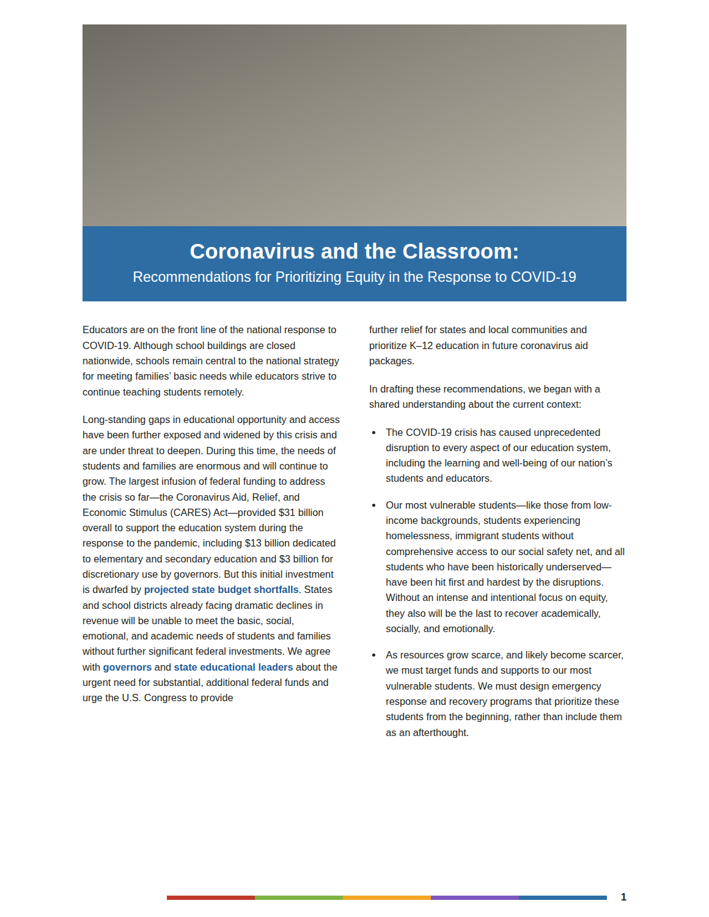Coronavirus and the Classroom:
Recommendations for Prioritizing Equity in the Response to COVID-19
Educators are on the front line of the national response to COVID-19. Although school buildings are closed nationwide, schools remain central to the national strategy for meeting families’ basic needs while educators strive to continue teaching students remotely.
Long-standing gaps in educational opportunity and access have been further exposed and widened by this crisis and are under threat to deepen. During this time, the needs of students and families are enormous and will continue to grow. The largest infusion of federal funding to address the crisis so far—the Coronavirus Aid, Relief, and Economic Stimulus (CARES) Act—provided $31 billion overall to support the education system during the response to the pandemic, including $13 billion dedicated to elementary and secondary education and $3 billion for discretionary use by governors. But this initial investment is dwarfed by projected state budget shortfalls. States and school districts already facing dramatic declines in revenue will be unable to meet the basic, social, emotional, and academic needs of students and families without further significant federal investments. We agree with governors and state educational leaders about the urgent need for substantial, additional federal funds and urge the U.S. Congress to provide
further relief for states and local communities and prioritize K–12 education in future coronavirus aid packages.
In drafting these recommendations, we began with a shared understanding about the current context:
The COVID-19 crisis has caused unprecedented disruption to every aspect of our education system, including the learning and well-being of our nation’s students and educators.
Our most vulnerable students—like those from low-income backgrounds, students experiencing homelessness, immigrant students without comprehensive access to our social safety net, and all students who have been historically underserved—have been hit first and hardest by the disruptions. Without an intense and intentional focus on equity, they also will be the last to recover academically, socially, and emotionally.
As resources grow scarce, and likely become scarcer, we must target funds and supports to our most vulnerable students. We must design emergency response and recovery programs that prioritize these students from the beginning, rather than include them as an afterthought.
1